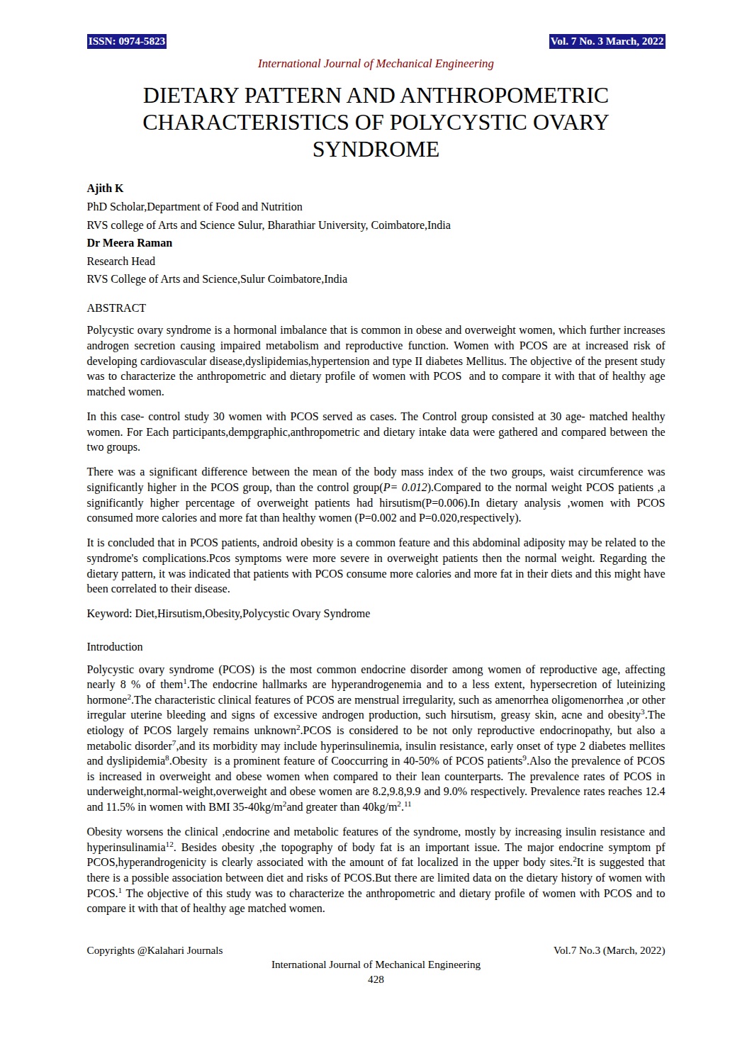ISSN: 0974-5823 Vol. 7 No. 3 March, 2022
International Journal of Mechanical Engineering
DIETARY PATTERN AND ANTHROPOMETRIC CHARACTERISTICS OF POLYCYSTIC OVARY SYNDROME
Ajith K
PhD Scholar,Department of Food and Nutrition
RVS college of Arts and Science Sulur, Bharathiar University, Coimbatore,India
Dr Meera Raman
Research Head
RVS College of Arts and Science,Sulur Coimbatore,India
ABSTRACT
Polycystic ovary syndrome is a hormonal imbalance that is common in obese and overweight women, which further increases androgen secretion causing impaired metabolism and reproductive function. Women with PCOS are at increased risk of developing cardiovascular disease,dyslipidemias,hypertension and type II diabetes Mellitus. The objective of the present study was to characterize the anthropometric and dietary profile of women with PCOS and to compare it with that of healthy age matched women.
In this case- control study 30 women with PCOS served as cases. The Control group consisted at 30 age- matched healthy women. For Each participants,dempgraphic,anthropometric and dietary intake data were gathered and compared between the two groups.
There was a significant difference between the mean of the body mass index of the two groups, waist circumference was significantly higher in the PCOS group, than the control group(P= 0.012).Compared to the normal weight PCOS patients ,a significantly higher percentage of overweight patients had hirsutism(P=0.006).In dietary analysis ,women with PCOS consumed more calories and more fat than healthy women (P=0.002 and P=0.020,respectively).
It is concluded that in PCOS patients, android obesity is a common feature and this abdominal adiposity may be related to the syndrome's complications.Pcos symptoms were more severe in overweight patients then the normal weight. Regarding the dietary pattern, it was indicated that patients with PCOS consume more calories and more fat in their diets and this might have been correlated to their disease.
Keyword: Diet,Hirsutism,Obesity,Polycystic Ovary Syndrome
Introduction
Polycystic ovary syndrome (PCOS) is the most common endocrine disorder among women of reproductive age, affecting nearly 8 % of them1.The endocrine hallmarks are hyperandrogenemia and to a less extent, hypersecretion of luteinizing hormone2.The characteristic clinical features of PCOS are menstrual irregularity, such as amenorrhea oligomenorrhea ,or other irregular uterine bleeding and signs of excessive androgen production, such hirsutism, greasy skin, acne and obesity3.The etiology of PCOS largely remains unknown2.PCOS is considered to be not only reproductive endocrinopathy, but also a metabolic disorder7,and its morbidity may include hyperinsulinemia, insulin resistance, early onset of type 2 diabetes mellites and dyslipidemia8.Obesity is a prominent feature of Cooccurring in 40-50% of PCOS patients9.Also the prevalence of PCOS is increased in overweight and obese women when compared to their lean counterparts. The prevalence rates of PCOS in underweight,normal-weight,overweight and obese women are 8.2,9.8,9.9 and 9.0% respectively. Prevalence rates reaches 12.4 and 11.5% in women with BMI 35-40kg/m2and greater than 40kg/m2.11
Obesity worsens the clinical ,endocrine and metabolic features of the syndrome, mostly by increasing insulin resistance and hyperinsulinamia12. Besides obesity ,the topography of body fat is an important issue. The major endocrine symptom pf PCOS,hyperandrogenicity is clearly associated with the amount of fat localized in the upper body sites.2It is suggested that there is a possible association between diet and risks of PCOS.But there are limited data on the dietary history of women with PCOS.1 The objective of this study was to characterize the anthropometric and dietary profile of women with PCOS and to compare it with that of healthy age matched women.
Copyrights @Kalahari Journals Vol.7 No.3 (March, 2022)
International Journal of Mechanical Engineering
428